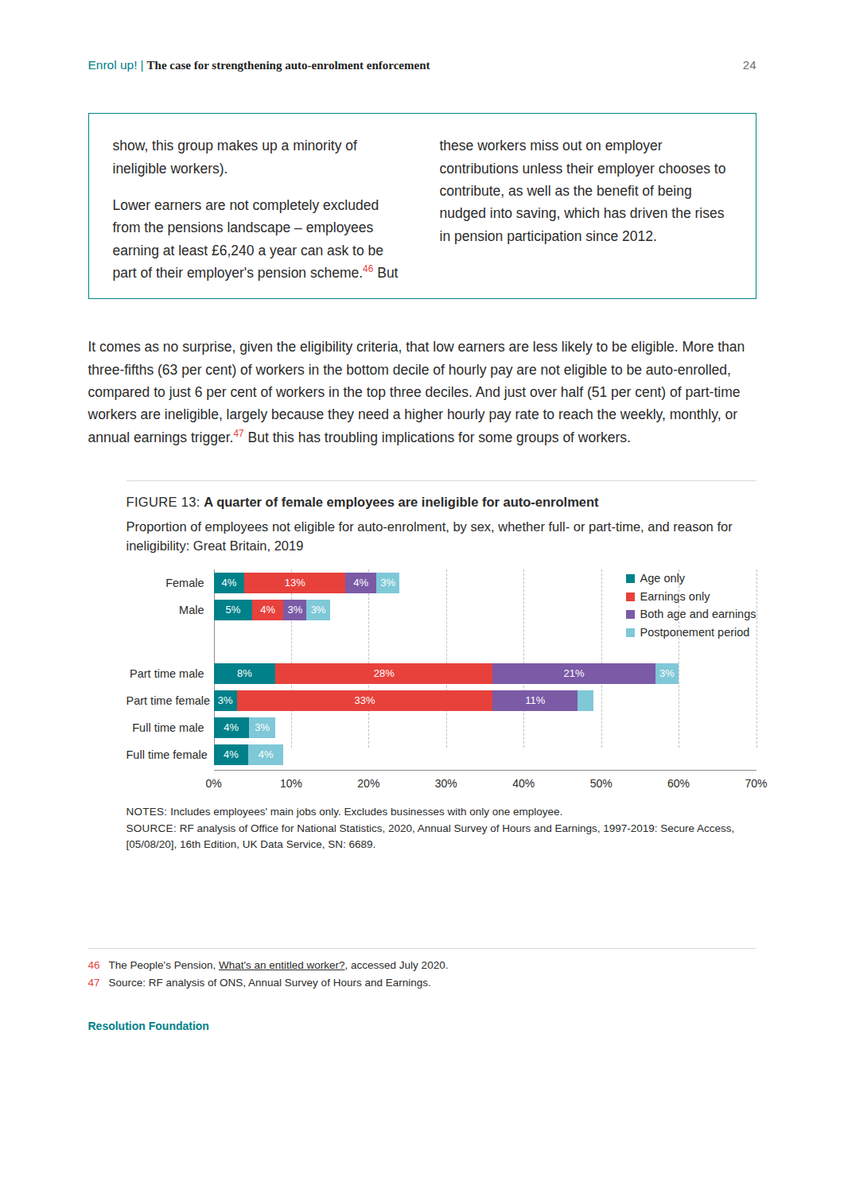Enrol up!|The case for strengthening auto-enrolment enforcement
24
show, this group makes up a minority of ineligible workers).
Lower earners are not completely excluded from the pensions landscape – employees earning at least £6,240 a year can ask to be part of their employer's pension scheme.46 But
these workers miss out on employer contributions unless their employer chooses to contribute, as well as the benefit of being nudged into saving, which has driven the rises in pension participation since 2012.
It comes as no surprise, given the eligibility criteria, that low earners are less likely to be eligible. More than three-fifths (63 per cent) of workers in the bottom decile of hourly pay are not eligible to be auto-enrolled, compared to just 6 per cent of workers in the top three deciles. And just over half (51 per cent) of part-time workers are ineligible, largely because they need a higher hourly pay rate to reach the weekly, monthly, or annual earnings trigger.47 But this has troubling implications for some groups of workers.
FIGURE 13: A quarter of female employees are ineligible for auto-enrolment
Proportion of employees not eligible for auto-enrolment, by sex, whether full- or part-time, and reason for ineligibility: Great Britain, 2019
Age only
Earnings only
Both age and earnings
Postponement period
Female
4%
13%
4%
3%
Male
5%
4%
3%
3%
Part time male
8%
28%
21%
3%
Part time female
3%
33%
11%
2%
Full time male
4%
3%
Full time female
4%
4%
0% 10% 20% 30% 40% 50% 60% 70%
NOTES: Includes employees' main jobs only. Excludes businesses with only one employee.
SOURCE: RF analysis of Office for National Statistics, 2020, Annual Survey of Hours and Earnings, 1997-2019: Secure Access, [05/08/20], 16th Edition, UK Data Service, SN: 6689.
46 The People's Pension, What's an entitled worker?, accessed July 2020.
47 Source: RF analysis of ONS, Annual Survey of Hours and Earnings.
Resolution Foundation